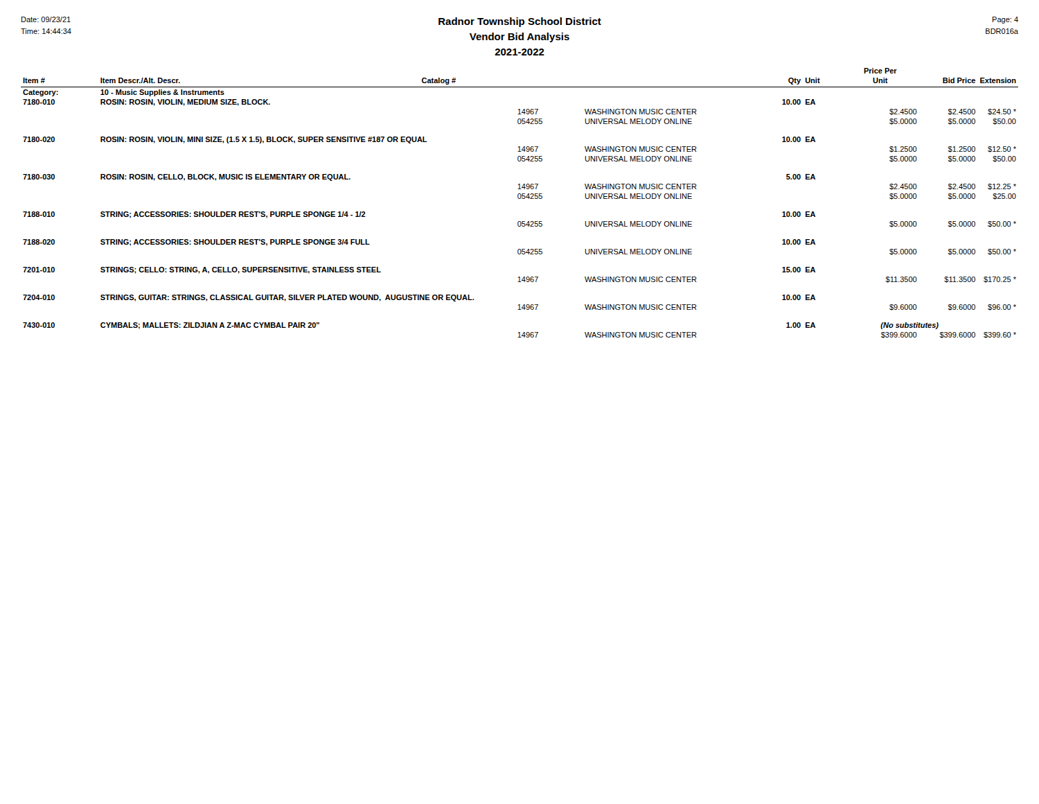Date: 09/23/21
Time: 14:44:34
Page: 4
BDR016a
Radnor Township School District
Vendor Bid Analysis
2021-2022
| | Price Per | |
| --- | --- | --- |
| Item # | Item Descr./Alt. Descr. | Catalog # | | | Qty | Unit | Unit | Bid Price | Extension |
| Category: | 10 - Music Supplies & Instruments |
| 7180-010 | ROSIN: ROSIN, VIOLIN, MEDIUM SIZE, BLOCK. | 10.00 | EA | | | |
| | | | 14967 | WASHINGTON MUSIC CENTER | | | $2.4500 | $2.4500 | $24.50 * |
| | | | 054255 | UNIVERSAL MELODY ONLINE | | | $5.0000 | $5.0000 | $50.00 |
| 7180-020 | ROSIN: ROSIN, VIOLIN, MINI SIZE, (1.5 X 1.5), BLOCK, SUPER SENSITIVE #187 OR EQUAL | 10.00 | EA | | | |
| | | | 14967 | WASHINGTON MUSIC CENTER | | | $1.2500 | $1.2500 | $12.50 * |
| | | | 054255 | UNIVERSAL MELODY ONLINE | | | $5.0000 | $5.0000 | $50.00 |
| 7180-030 | ROSIN: ROSIN, CELLO, BLOCK, MUSIC IS ELEMENTARY OR EQUAL. | 5.00 | EA | | | |
| | | | 14967 | WASHINGTON MUSIC CENTER | | | $2.4500 | $2.4500 | $12.25 * |
| | | | 054255 | UNIVERSAL MELODY ONLINE | | | $5.0000 | $5.0000 | $25.00 |
| 7188-010 | STRING; ACCESSORIES: SHOULDER REST'S, PURPLE SPONGE 1/4 - 1/2 | 10.00 | EA | | | |
| | | | 054255 | UNIVERSAL MELODY ONLINE | | | $5.0000 | $5.0000 | $50.00 * |
| 7188-020 | STRING; ACCESSORIES: SHOULDER REST'S, PURPLE SPONGE 3/4 FULL | 10.00 | EA | | | |
| | | | 054255 | UNIVERSAL MELODY ONLINE | | | $5.0000 | $5.0000 | $50.00 * |
| 7201-010 | STRINGS; CELLO: STRING, A, CELLO, SUPERSENSITIVE, STAINLESS STEEL | 15.00 | EA | | | |
| | | | 14967 | WASHINGTON MUSIC CENTER | | | $11.3500 | $11.3500 | $170.25 * |
| 7204-010 | STRINGS, GUITAR: STRINGS, CLASSICAL GUITAR, SILVER PLATED WOUND, AUGUSTINE OR EQUAL. | 10.00 | EA | | | |
| | | | 14967 | WASHINGTON MUSIC CENTER | | | $9.6000 | $9.6000 | $96.00 * |
| 7430-010 | CYMBALS; MALLETS: ZILDJIAN A Z-MAC CYMBAL PAIR 20" | 1.00 | EA | (No substitutes) | |
| | | | 14967 | WASHINGTON MUSIC CENTER | | | $399.6000 | $399.6000 | $399.60 * |